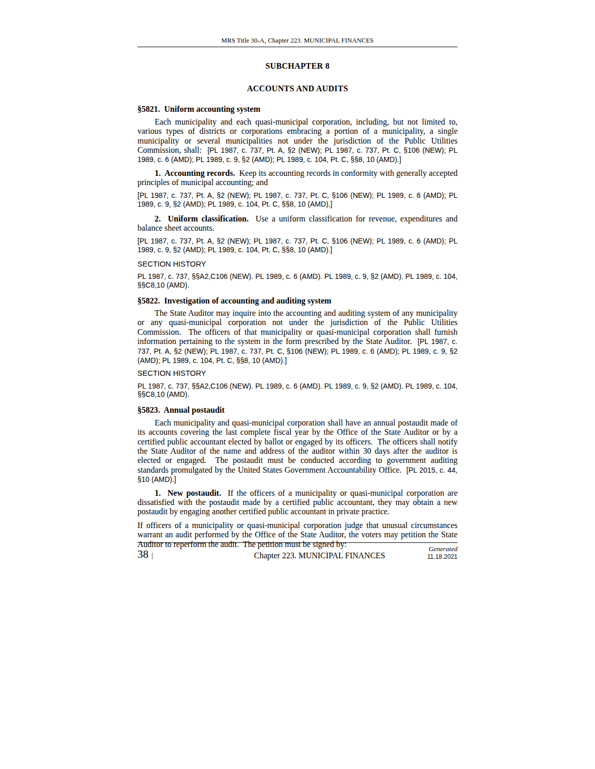MRS Title 30-A, Chapter 223. MUNICIPAL FINANCES
SUBCHAPTER 8
ACCOUNTS AND AUDITS
§5821. Uniform accounting system
Each municipality and each quasi-municipal corporation, including, but not limited to, various types of districts or corporations embracing a portion of a municipality, a single municipality or several municipalities not under the jurisdiction of the Public Utilities Commission, shall: [PL 1987, c. 737, Pt. A, §2 (NEW); PL 1987, c. 737, Pt. C, §106 (NEW); PL 1989, c. 6 (AMD); PL 1989, c. 9, §2 (AMD); PL 1989, c. 104, Pt. C, §§8, 10 (AMD).]
1. Accounting records. Keep its accounting records in conformity with generally accepted principles of municipal accounting; and
[PL 1987, c. 737, Pt. A, §2 (NEW); PL 1987, c. 737, Pt. C, §106 (NEW); PL 1989, c. 6 (AMD); PL 1989, c. 9, §2 (AMD); PL 1989, c. 104, Pt. C, §§8, 10 (AMD).]
2. Uniform classification. Use a uniform classification for revenue, expenditures and balance sheet accounts.
[PL 1987, c. 737, Pt. A, §2 (NEW); PL 1987, c. 737, Pt. C, §106 (NEW); PL 1989, c. 6 (AMD); PL 1989, c. 9, §2 (AMD); PL 1989, c. 104, Pt. C, §§8, 10 (AMD).]
SECTION HISTORY
PL 1987, c. 737, §§A2,C106 (NEW). PL 1989, c. 6 (AMD). PL 1989, c. 9, §2 (AMD). PL 1989, c. 104, §§C8,10 (AMD).
§5822. Investigation of accounting and auditing system
The State Auditor may inquire into the accounting and auditing system of any municipality or any quasi-municipal corporation not under the jurisdiction of the Public Utilities Commission. The officers of that municipality or quasi-municipal corporation shall furnish information pertaining to the system in the form prescribed by the State Auditor. [PL 1987, c. 737, Pt. A, §2 (NEW); PL 1987, c. 737, Pt. C, §106 (NEW); PL 1989, c. 6 (AMD); PL 1989, c. 9, §2 (AMD); PL 1989, c. 104, Pt. C, §§8, 10 (AMD).]
SECTION HISTORY
PL 1987, c. 737, §§A2,C106 (NEW). PL 1989, c. 6 (AMD). PL 1989, c. 9, §2 (AMD). PL 1989, c. 104, §§C8,10 (AMD).
§5823. Annual postaudit
Each municipality and quasi-municipal corporation shall have an annual postaudit made of its accounts covering the last complete fiscal year by the Office of the State Auditor or by a certified public accountant elected by ballot or engaged by its officers. The officers shall notify the State Auditor of the name and address of the auditor within 30 days after the auditor is elected or engaged. The postaudit must be conducted according to government auditing standards promulgated by the United States Government Accountability Office. [PL 2015, c. 44, §10 (AMD).]
1. New postaudit. If the officers of a municipality or quasi-municipal corporation are dissatisfied with the postaudit made by a certified public accountant, they may obtain a new postaudit by engaging another certified public accountant in private practice.
If officers of a municipality or quasi-municipal corporation judge that unusual circumstances warrant an audit performed by the Office of the State Auditor, the voters may petition the State Auditor to reperform the audit. The petition must be signed by:
38|
Chapter 223. MUNICIPAL FINANCES
Generated
11.18.2021